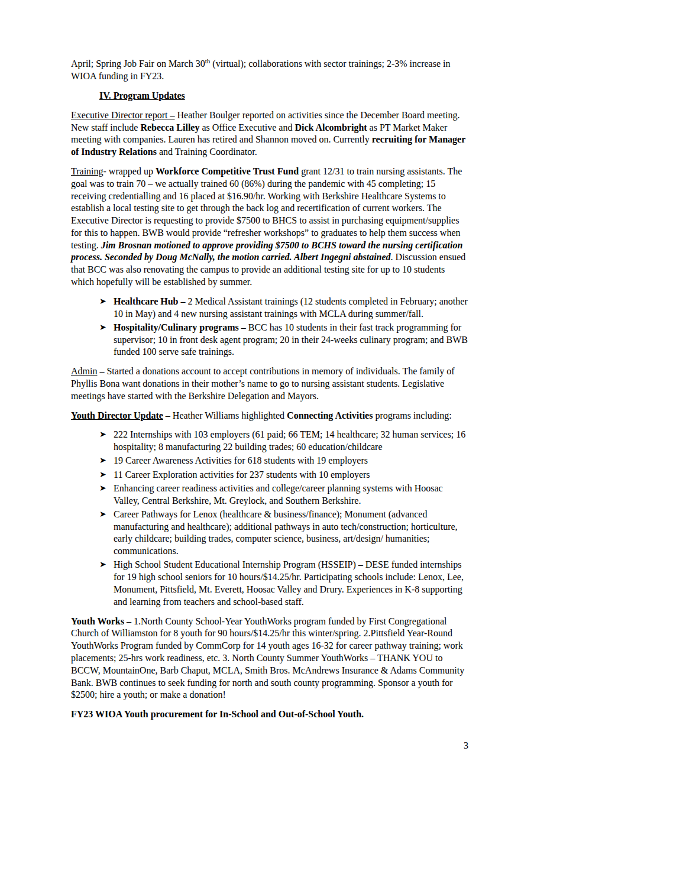April; Spring Job Fair on March 30th (virtual); collaborations with sector trainings; 2-3% increase in WIOA funding in FY23.
IV. Program Updates
Executive Director report – Heather Boulger reported on activities since the December Board meeting. New staff include Rebecca Lilley as Office Executive and Dick Alcombright as PT Market Maker meeting with companies. Lauren has retired and Shannon moved on. Currently recruiting for Manager of Industry Relations and Training Coordinator.
Training- wrapped up Workforce Competitive Trust Fund grant 12/31 to train nursing assistants. The goal was to train 70 – we actually trained 60 (86%) during the pandemic with 45 completing; 15 receiving credentialling and 16 placed at $16.90/hr. Working with Berkshire Healthcare Systems to establish a local testing site to get through the back log and recertification of current workers. The Executive Director is requesting to provide $7500 to BHCS to assist in purchasing equipment/supplies for this to happen. BWB would provide “refresher workshops” to graduates to help them success when testing. Jim Brosnan motioned to approve providing $7500 to BCHS toward the nursing certification process. Seconded by Doug McNally, the motion carried. Albert Ingegni abstained. Discussion ensued that BCC was also renovating the campus to provide an additional testing site for up to 10 students which hopefully will be established by summer.
Healthcare Hub – 2 Medical Assistant trainings (12 students completed in February; another 10 in May) and 4 new nursing assistant trainings with MCLA during summer/fall.
Hospitality/Culinary programs – BCC has 10 students in their fast track programming for supervisor; 10 in front desk agent program; 20 in their 24-weeks culinary program; and BWB funded 100 serve safe trainings.
Admin – Started a donations account to accept contributions in memory of individuals. The family of Phyllis Bona want donations in their mother’s name to go to nursing assistant students. Legislative meetings have started with the Berkshire Delegation and Mayors.
Youth Director Update – Heather Williams highlighted Connecting Activities programs including:
222 Internships with 103 employers (61 paid; 66 TEM; 14 healthcare; 32 human services; 16 hospitality; 8 manufacturing 22 building trades; 60 education/childcare
19 Career Awareness Activities for 618 students with 19 employers
11 Career Exploration activities for 237 students with 10 employers
Enhancing career readiness activities and college/career planning systems with Hoosac Valley, Central Berkshire, Mt. Greylock, and Southern Berkshire.
Career Pathways for Lenox (healthcare & business/finance); Monument (advanced manufacturing and healthcare); additional pathways in auto tech/construction; horticulture, early childcare; building trades, computer science, business, art/design/ humanities; communications.
High School Student Educational Internship Program (HSSEIP) – DESE funded internships for 19 high school seniors for 10 hours/$14.25/hr. Participating schools include: Lenox, Lee, Monument, Pittsfield, Mt. Everett, Hoosac Valley and Drury. Experiences in K-8 supporting and learning from teachers and school-based staff.
Youth Works – 1.North County School-Year YouthWorks program funded by First Congregational Church of Williamston for 8 youth for 90 hours/$14.25/hr this winter/spring. 2.Pittsfield Year-Round YouthWorks Program funded by CommCorp for 14 youth ages 16-32 for career pathway training; work placements; 25-hrs work readiness, etc. 3. North County Summer YouthWorks – THANK YOU to BCCW, MountainOne, Barb Chaput, MCLA, Smith Bros. McAndrews Insurance & Adams Community Bank. BWB continues to seek funding for north and south county programming. Sponsor a youth for $2500; hire a youth; or make a donation!
FY23 WIOA Youth procurement for In-School and Out-of-School Youth.
3